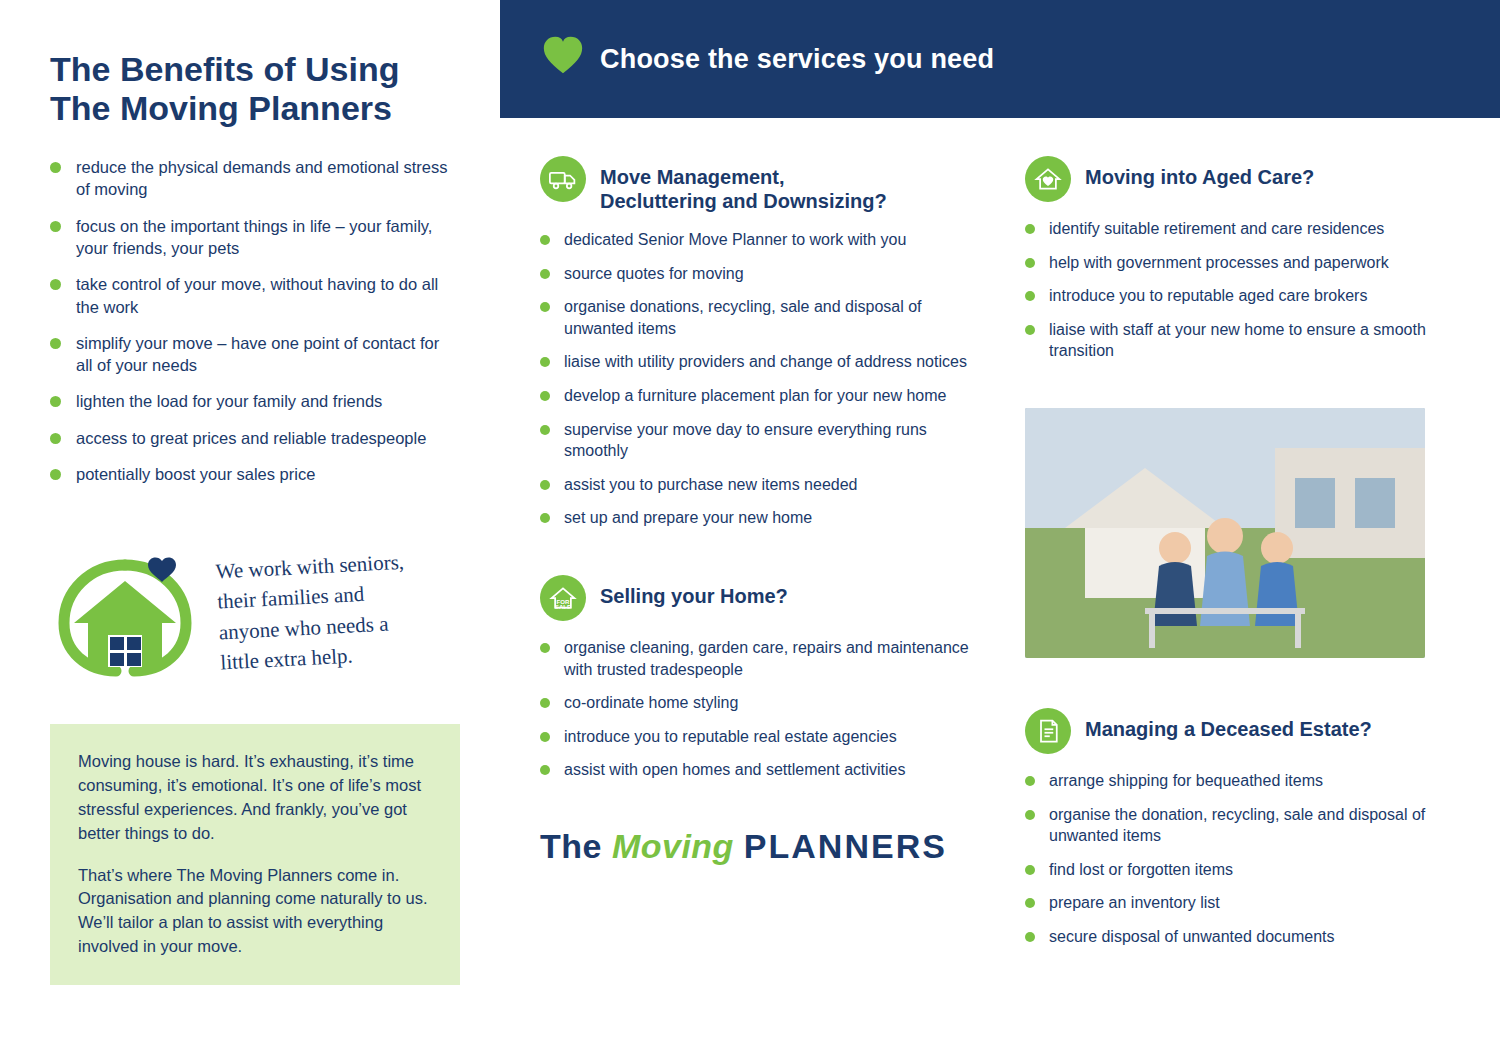The Benefits of Using
The Moving Planners
reduce the physical demands and emotional stress of moving
focus on the important things in life – your family, your friends, your pets
take control of your move, without having to do all the work
simplify your move – have one point of contact for all of your needs
lighten the load for your family and friends
access to great prices and reliable tradespeople
potentially boost your sales price
We work with seniors, their families and anyone who needs a little extra help.
Moving house is hard. It’s exhausting, it’s time consuming, it’s emotional. It’s one of life’s most stressful experiences. And frankly, you’ve got better things to do.
That’s where The Moving Planners come in. Organisation and planning come naturally to us. We’ll tailor a plan to assist with everything involved in your move.
Choose the services you need
Move Management,
Decluttering and Downsizing?
dedicated Senior Move Planner to work with you
source quotes for moving
organise donations, recycling, sale and disposal of unwanted items
liaise with utility providers and change of address notices
develop a furniture placement plan for your new home
supervise your move day to ensure everything runs smoothly
assist you to purchase new items needed
set up and prepare your new home
FOR SALE
Selling your Home?
organise cleaning, garden care, repairs and maintenance with trusted tradespeople
co-ordinate home styling
introduce you to reputable real estate agencies
assist with open homes and settlement activities
The Moving PLANNERS
Moving into Aged Care?
identify suitable retirement and care residences
help with government processes and paperwork
introduce you to reputable aged care brokers
liaise with staff at your new home to ensure a smooth transition
Managing a Deceased Estate?
arrange shipping for bequeathed items
organise the donation, recycling, sale and disposal of unwanted items
find lost or forgotten items
prepare an inventory list
secure disposal of unwanted documents